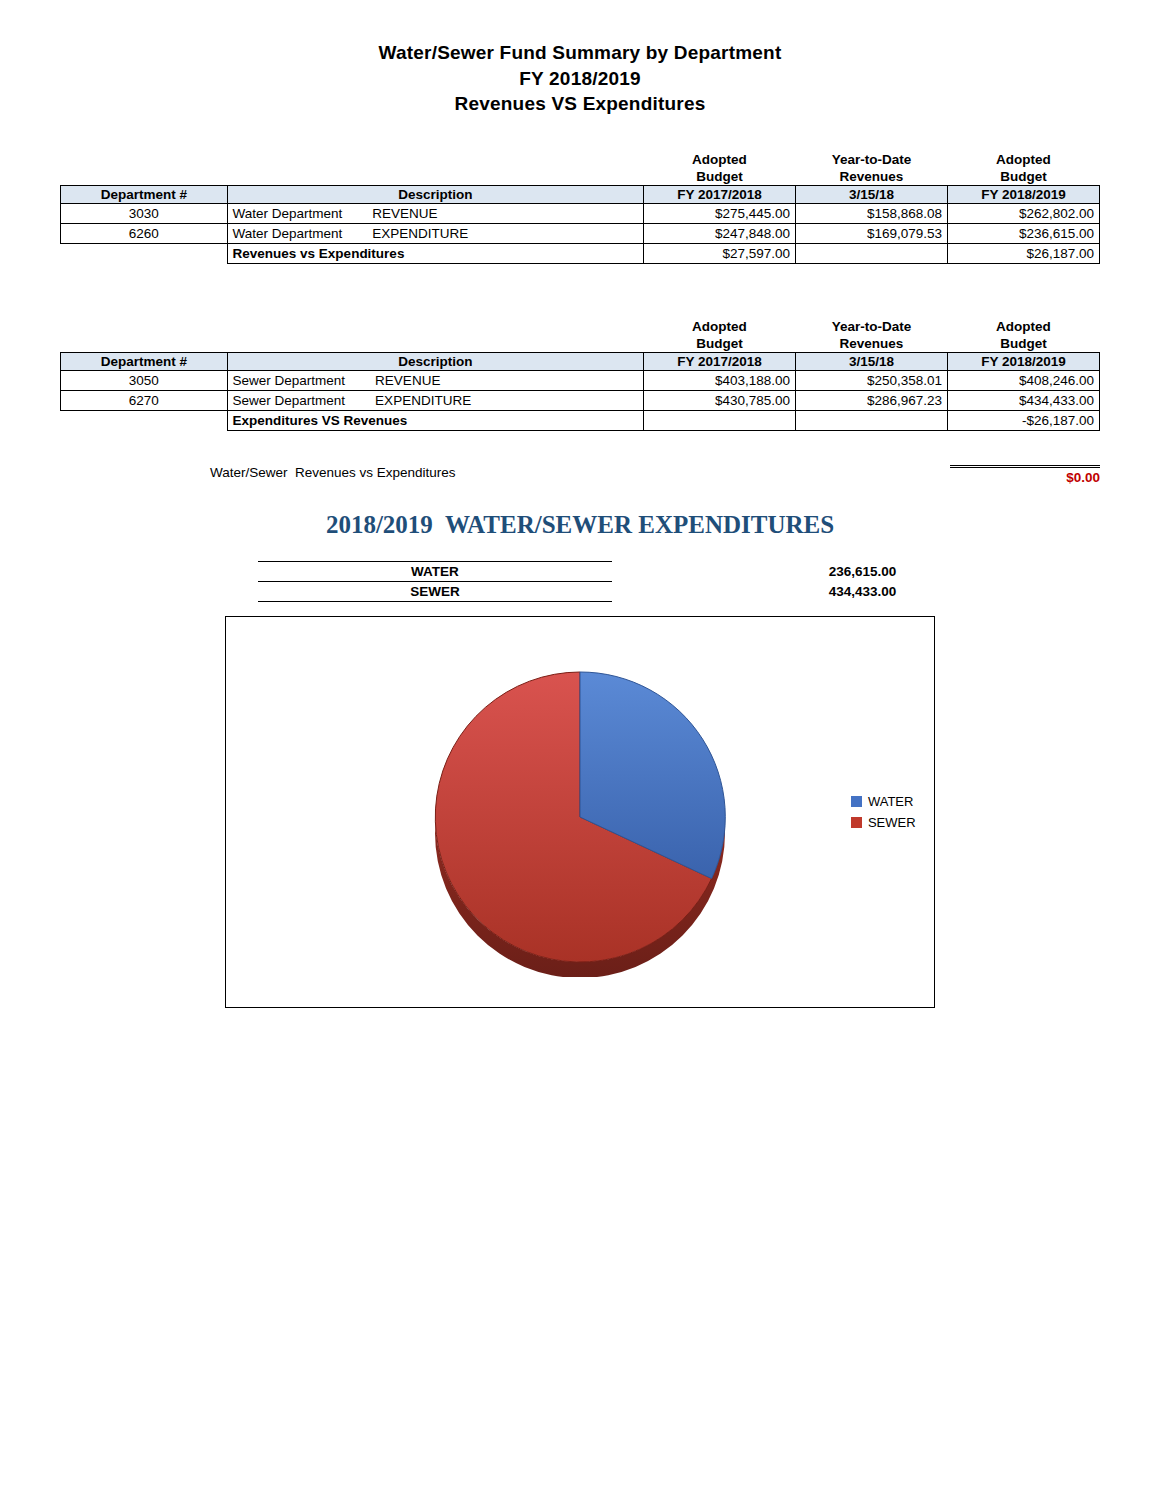Water/Sewer Fund Summary by Department
FY 2018/2019
Revenues VS Expenditures
| | | Adopted | Year-to-Date | Adopted |
| --- | --- | --- | --- | --- |
| | | Budget | Revenues | Budget |
| Department # | Description | FY 2017/2018 | 3/15/18 | FY 2018/2019 |
| 3030 | Water Department REVENUE | $275,445.00 | $158,868.08 | $262,802.00 |
| 6260 | Water Department EXPENDITURE | $247,848.00 | $169,079.53 | $236,615.00 |
| | Revenues vs Expenditures | $27,597.00 | | $26,187.00 |
| | | Adopted | Year-to-Date | Adopted |
| --- | --- | --- | --- | --- |
| | | Budget | Revenues | Budget |
| Department # | Description | FY 2017/2018 | 3/15/18 | FY 2018/2019 |
| 3050 | Sewer Department REVENUE | $403,188.00 | $250,358.01 | $408,246.00 |
| 6270 | Sewer Department EXPENDITURE | $430,785.00 | $286,967.23 | $434,433.00 |
| | Expenditures VS Revenues | | | -$26,187.00 |
Water/Sewer Revenues vs Expenditures
$0.00
2018/2019 WATER/SEWER EXPENDITURES
| WATER | 236,615.00 |
| SEWER | 434,433.00 |
WATER
SEWER